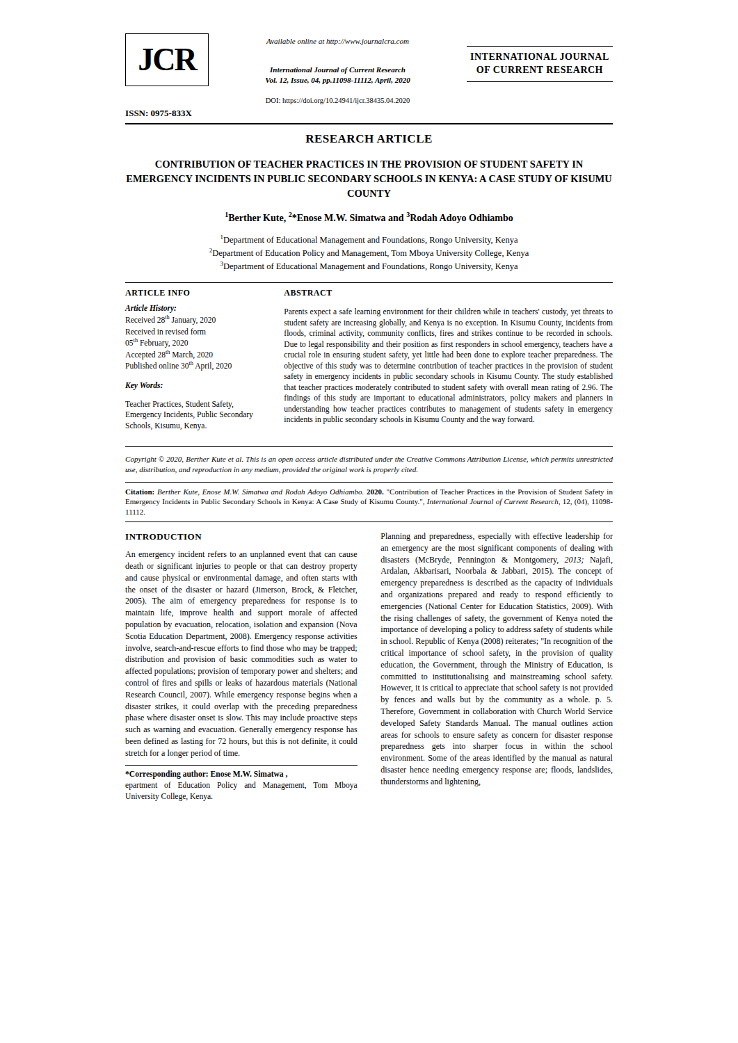JCR
Available online at http://www.journalcra.com
International Journal of Current Research
Vol. 12, Issue, 04, pp.11098-11112, April, 2020
DOI: https://doi.org/10.24941/ijcr.38435.04.2020
INTERNATIONAL JOURNAL
OF CURRENT RESEARCH
ISSN: 0975-833X
RESEARCH ARTICLE
Contribution of Teacher Practices in the Provision of Student Safety in Emergency Incidents in Public Secondary Schools in Kenya: A Case Study of Kisumu County
1Berther Kute, 2*Enose M.W. Simatwa and 3Rodah Adoyo Odhiambo
1Department of Educational Management and Foundations, Rongo University, Kenya
2Department of Education Policy and Management, Tom Mboya University College, Kenya
3Department of Educational Management and Foundations, Rongo University, Kenya
ARTICLE INFO
Article History:
Received 28th January, 2020
Received in revised form
05th February, 2020
Accepted 28th March, 2020
Published online 30th April, 2020
Key Words:
Teacher Practices, Student Safety, Emergency Incidents, Public Secondary Schools, Kisumu, Kenya.
ABSTRACT
Parents expect a safe learning environment for their children while in teachers' custody, yet threats to student safety are increasing globally, and Kenya is no exception. In Kisumu County, incidents from floods, criminal activity, community conflicts, fires and strikes continue to be recorded in schools. Due to legal responsibility and their position as first responders in school emergency, teachers have a crucial role in ensuring student safety, yet little had been done to explore teacher preparedness. The objective of this study was to determine contribution of teacher practices in the provision of student safety in emergency incidents in public secondary schools in Kisumu County. The study established that teacher practices moderately contributed to student safety with overall mean rating of 2.96. The findings of this study are important to educational administrators, policy makers and planners in understanding how teacher practices contributes to management of students safety in emergency incidents in public secondary schools in Kisumu County and the way forward.
Copyright © 2020, Berther Kute et al. This is an open access article distributed under the Creative Commons Attribution License, which permits unrestricted use, distribution, and reproduction in any medium, provided the original work is properly cited.
Citation: Berther Kute, Enose M.W. Simatwa and Rodah Adoyo Odhiambo. 2020. "Contribution of Teacher Practices in the Provision of Student Safety in Emergency Incidents in Public Secondary Schools in Kenya: A Case Study of Kisumu County.", International Journal of Current Research, 12, (04), 11098-11112.
INTRODUCTION
An emergency incident refers to an unplanned event that can cause death or significant injuries to people or that can destroy property and cause physical or environmental damage, and often starts with the onset of the disaster or hazard (Jimerson, Brock, & Fletcher, 2005). The aim of emergency preparedness for response is to maintain life, improve health and support morale of affected population by evacuation, relocation, isolation and expansion (Nova Scotia Education Department, 2008). Emergency response activities involve, search-and-rescue efforts to find those who may be trapped; distribution and provision of basic commodities such as water to affected populations; provision of temporary power and shelters; and control of fires and spills or leaks of hazardous materials (National Research Council, 2007). While emergency response begins when a disaster strikes, it could overlap with the preceding preparedness phase where disaster onset is slow. This may include proactive steps such as warning and evacuation. Generally emergency response has been defined as lasting for 72 hours, but this is not definite, it could stretch for a longer period of time.
*Corresponding author: Enose M.W. Simatwa ,
epartment of Education Policy and Management, Tom Mboya University College, Kenya.
Planning and preparedness, especially with effective leadership for an emergency are the most significant components of dealing with disasters (McBryde, Pennington & Montgomery, 2013; Najafi, Ardalan, Akbarisari, Noorbala & Jabbari, 2015). The concept of emergency preparedness is described as the capacity of individuals and organizations prepared and ready to respond efficiently to emergencies (National Center for Education Statistics, 2009). With the rising challenges of safety, the government of Kenya noted the importance of developing a policy to address safety of students while in school. Republic of Kenya (2008) reiterates; "In recognition of the critical importance of school safety, in the provision of quality education, the Government, through the Ministry of Education, is committed to institutionalising and mainstreaming school safety. However, it is critical to appreciate that school safety is not provided by fences and walls but by the community as a whole. p. 5. Therefore, Government in collaboration with Church World Service developed Safety Standards Manual. The manual outlines action areas for schools to ensure safety as concern for disaster response preparedness gets into sharper focus in within the school environment. Some of the areas identified by the manual as natural disaster hence needing emergency response are; floods, landslides, thunderstorms and lightening,